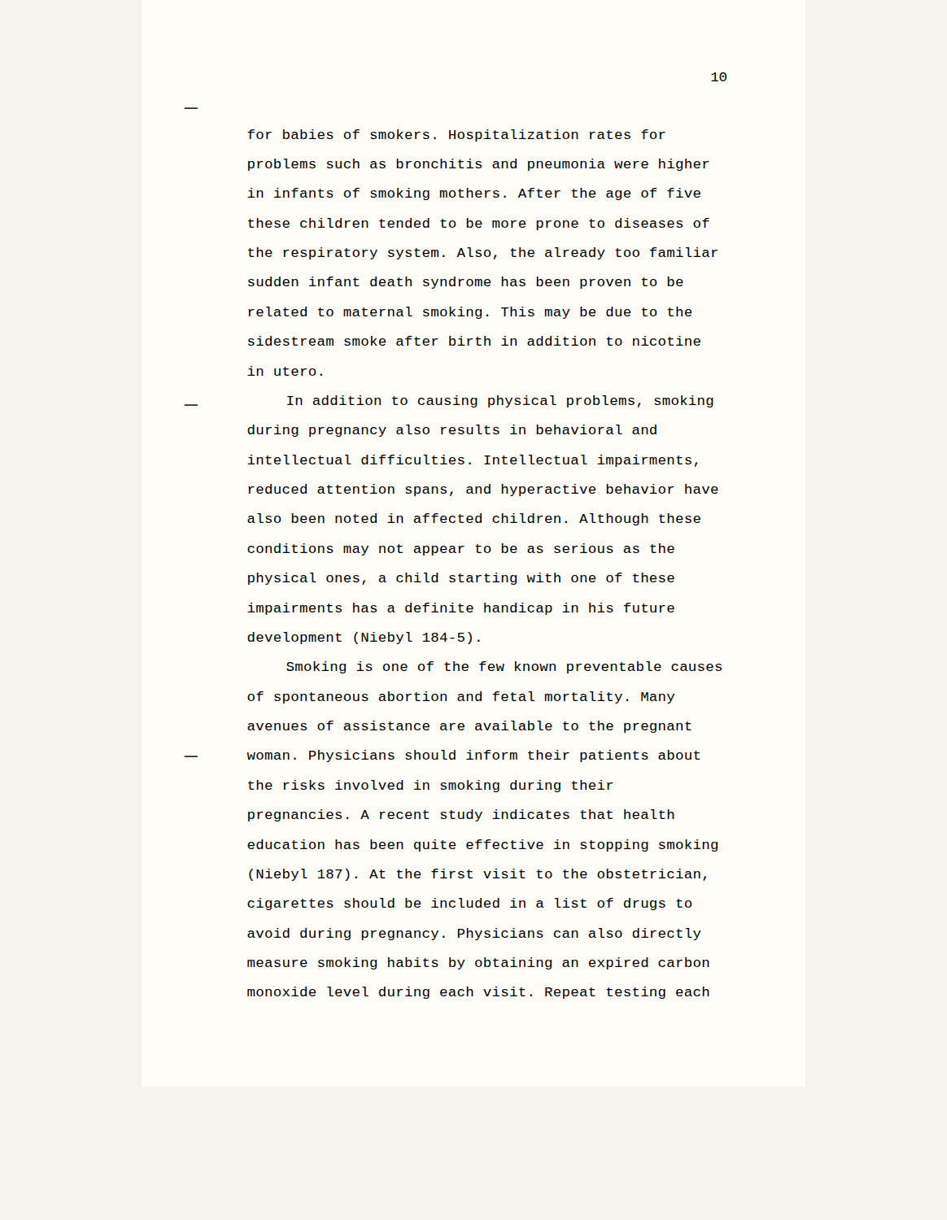—
—
—
10
for babies of smokers. Hospitalization rates for problems such as bronchitis and pneumonia were higher in infants of smoking mothers. After the age of five these children tended to be more prone to diseases of the respiratory system. Also, the already too familiar sudden infant death syndrome has been proven to be related to maternal smoking. This may be due to the sidestream smoke after birth in addition to nicotine in utero.
In addition to causing physical problems, smoking during pregnancy also results in behavioral and intellectual difficulties. Intellectual impairments, reduced attention spans, and hyperactive behavior have also been noted in affected children. Although these conditions may not appear to be as serious as the physical ones, a child starting with one of these impairments has a definite handicap in his future development (Niebyl 184-5).
Smoking is one of the few known preventable causes of spontaneous abortion and fetal mortality. Many avenues of assistance are available to the pregnant woman. Physicians should inform their patients about the risks involved in smoking during their pregnancies. A recent study indicates that health education has been quite effective in stopping smoking (Niebyl 187). At the first visit to the obstetrician, cigarettes should be included in a list of drugs to avoid during pregnancy. Physicians can also directly measure smoking habits by obtaining an expired carbon monoxide level during each visit. Repeat testing each